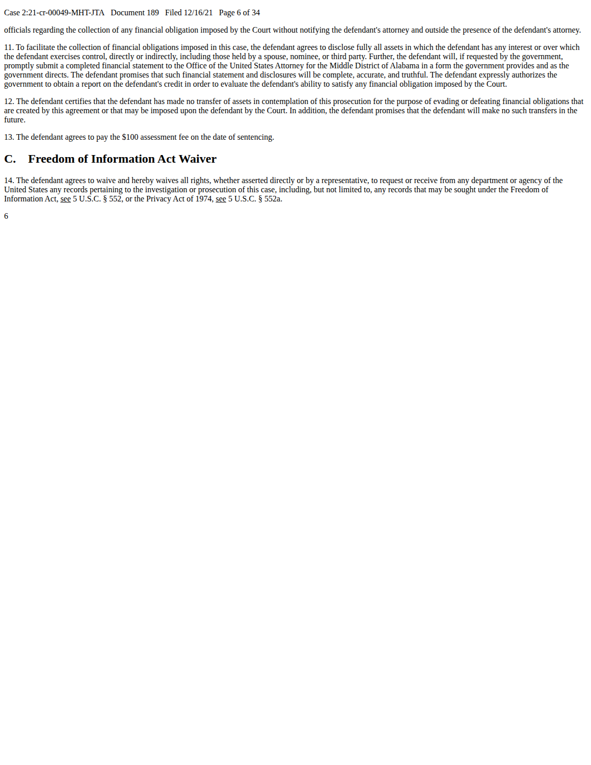Case 2:21-cr-00049-MHT-JTA Document 189 Filed 12/16/21 Page 6 of 34
officials regarding the collection of any financial obligation imposed by the Court without notifying the defendant's attorney and outside the presence of the defendant's attorney.
11. To facilitate the collection of financial obligations imposed in this case, the defendant agrees to disclose fully all assets in which the defendant has any interest or over which the defendant exercises control, directly or indirectly, including those held by a spouse, nominee, or third party. Further, the defendant will, if requested by the government, promptly submit a completed financial statement to the Office of the United States Attorney for the Middle District of Alabama in a form the government provides and as the government directs. The defendant promises that such financial statement and disclosures will be complete, accurate, and truthful. The defendant expressly authorizes the government to obtain a report on the defendant's credit in order to evaluate the defendant's ability to satisfy any financial obligation imposed by the Court.
12. The defendant certifies that the defendant has made no transfer of assets in contemplation of this prosecution for the purpose of evading or defeating financial obligations that are created by this agreement or that may be imposed upon the defendant by the Court. In addition, the defendant promises that the defendant will make no such transfers in the future.
13. The defendant agrees to pay the $100 assessment fee on the date of sentencing.
C. Freedom of Information Act Waiver
14. The defendant agrees to waive and hereby waives all rights, whether asserted directly or by a representative, to request or receive from any department or agency of the United States any records pertaining to the investigation or prosecution of this case, including, but not limited to, any records that may be sought under the Freedom of Information Act, see 5 U.S.C. § 552, or the Privacy Act of 1974, see 5 U.S.C. § 552a.
6